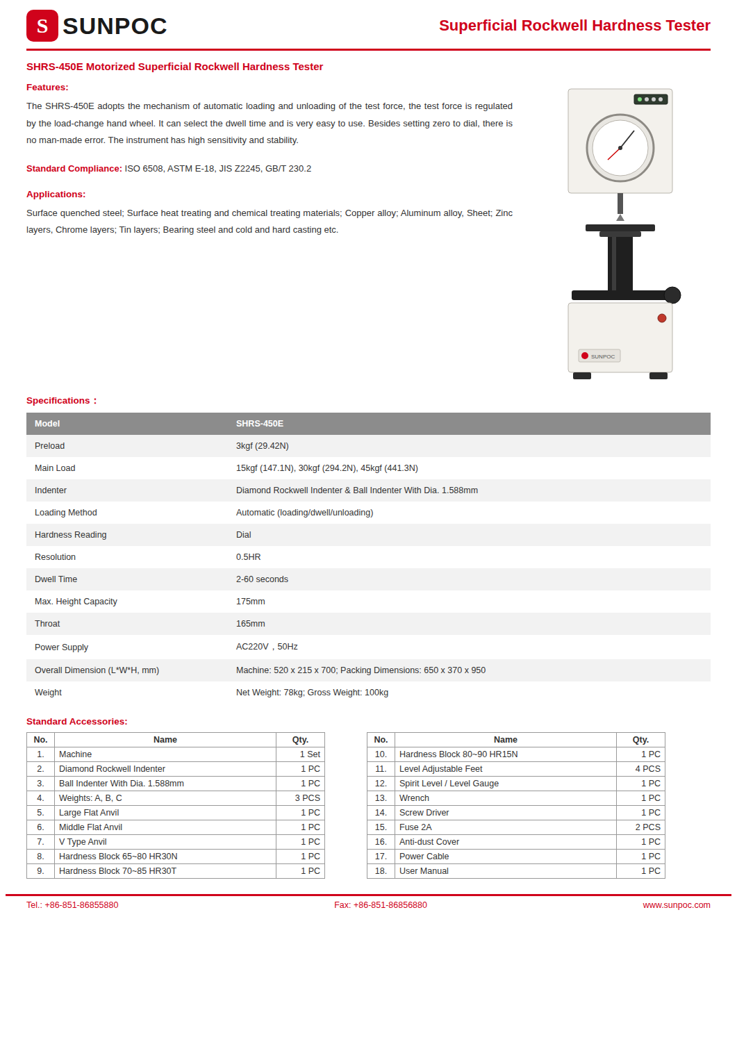S
SUNPOC
Superficial Rockwell Hardness Tester
SHRS-450E Motorized Superficial Rockwell Hardness Tester
Features:
The SHRS-450E adopts the mechanism of automatic loading and unloading of the test force, the test force is regulated by the load-change hand wheel. It can select the dwell time and is very easy to use. Besides setting zero to dial, there is no man-made error. The instrument has high sensitivity and stability.
Standard Compliance: ISO 6508, ASTM E-18, JIS Z2245, GB/T 230.2
Applications:
Surface quenched steel; Surface heat treating and chemical treating materials; Copper alloy; Aluminum alloy, Sheet; Zinc layers, Chrome layers; Tin layers; Bearing steel and cold and hard casting etc.
SHRS-450E Motorized Superficial Rockwell Hardness Tester SUNPOC
Specifications：
| Model | SHRS-450E |
| --- | --- |
| Preload | 3kgf (29.42N) |
| Main Load | 15kgf (147.1N), 30kgf (294.2N), 45kgf (441.3N) |
| Indenter | Diamond Rockwell Indenter & Ball Indenter With Dia. 1.588mm |
| Loading Method | Automatic (loading/dwell/unloading) |
| Hardness Reading | Dial |
| Resolution | 0.5HR |
| Dwell Time | 2-60 seconds |
| Max. Height Capacity | 175mm |
| Throat | 165mm |
| Power Supply | AC220V，50Hz |
| Overall Dimension (L*W*H, mm) | Machine: 520 x 215 x 700; Packing Dimensions: 650 x 370 x 950 |
| Weight | Net Weight: 78kg; Gross Weight: 100kg |
Standard Accessories:
| No. | Name | Qty. |
| --- | --- | --- |
| 1. | Machine | 1 Set |
| 2. | Diamond Rockwell Indenter | 1 PC |
| 3. | Ball Indenter With Dia. 1.588mm | 1 PC |
| 4. | Weights: A, B, C | 3 PCS |
| 5. | Large Flat Anvil | 1 PC |
| 6. | Middle Flat Anvil | 1 PC |
| 7. | V Type Anvil | 1 PC |
| 8. | Hardness Block 65~80 HR30N | 1 PC |
| 9. | Hardness Block 70~85 HR30T | 1 PC |
| No. | Name | Qty. |
| --- | --- | --- |
| 10. | Hardness Block 80~90 HR15N | 1 PC |
| 11. | Level Adjustable Feet | 4 PCS |
| 12. | Spirit Level / Level Gauge | 1 PC |
| 13. | Wrench | 1 PC |
| 14. | Screw Driver | 1 PC |
| 15. | Fuse 2A | 2 PCS |
| 16. | Anti-dust Cover | 1 PC |
| 17. | Power Cable | 1 PC |
| 18. | User Manual | 1 PC |
Tel.: +86-851-86855880 Fax: +86-851-86856880 www.sunpoc.com